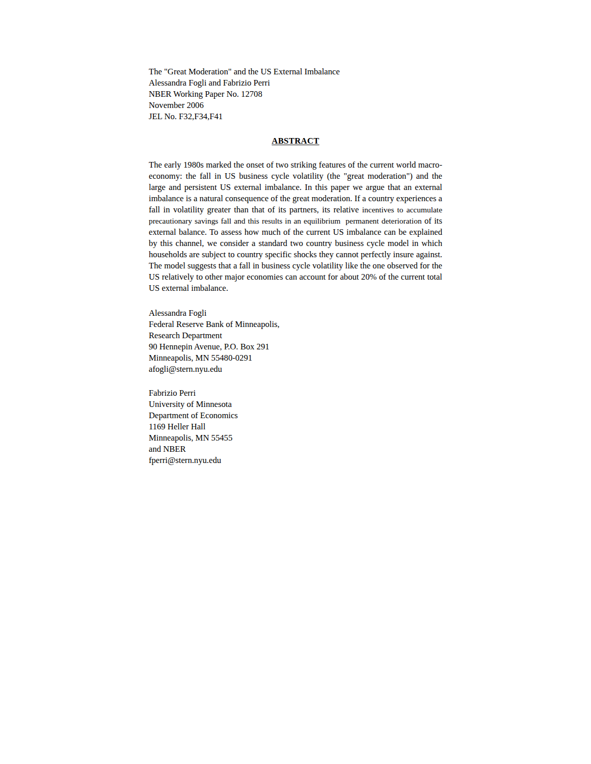The "Great Moderation" and the US External Imbalance
Alessandra Fogli and Fabrizio Perri
NBER Working Paper No. 12708
November 2006
JEL No. F32,F34,F41
ABSTRACT
The early 1980s marked the onset of two striking features of the current world macro-economy: the fall in US business cycle volatility (the "great moderation") and the large and persistent US external imbalance. In this paper we argue that an external imbalance is a natural consequence of the great moderation. If a country experiences a fall in volatility greater than that of its partners, its relative incentives to accumulate precautionary savings fall and this results in an equilibrium permanent deterioration of its external balance. To assess how much of the current US imbalance can be explained by this channel, we consider a standard two country business cycle model in which households are subject to country specific shocks they cannot perfectly insure against. The model suggests that a fall in business cycle volatility like the one observed for the US relatively to other major economies can account for about 20% of the current total US external imbalance.
Alessandra Fogli
Federal Reserve Bank of Minneapolis,
Research Department
90 Hennepin Avenue, P.O. Box 291
Minneapolis, MN 55480-0291
afogli@stern.nyu.edu
Fabrizio Perri
University of Minnesota
Department of Economics
1169 Heller Hall
Minneapolis, MN 55455
and NBER
fperri@stern.nyu.edu